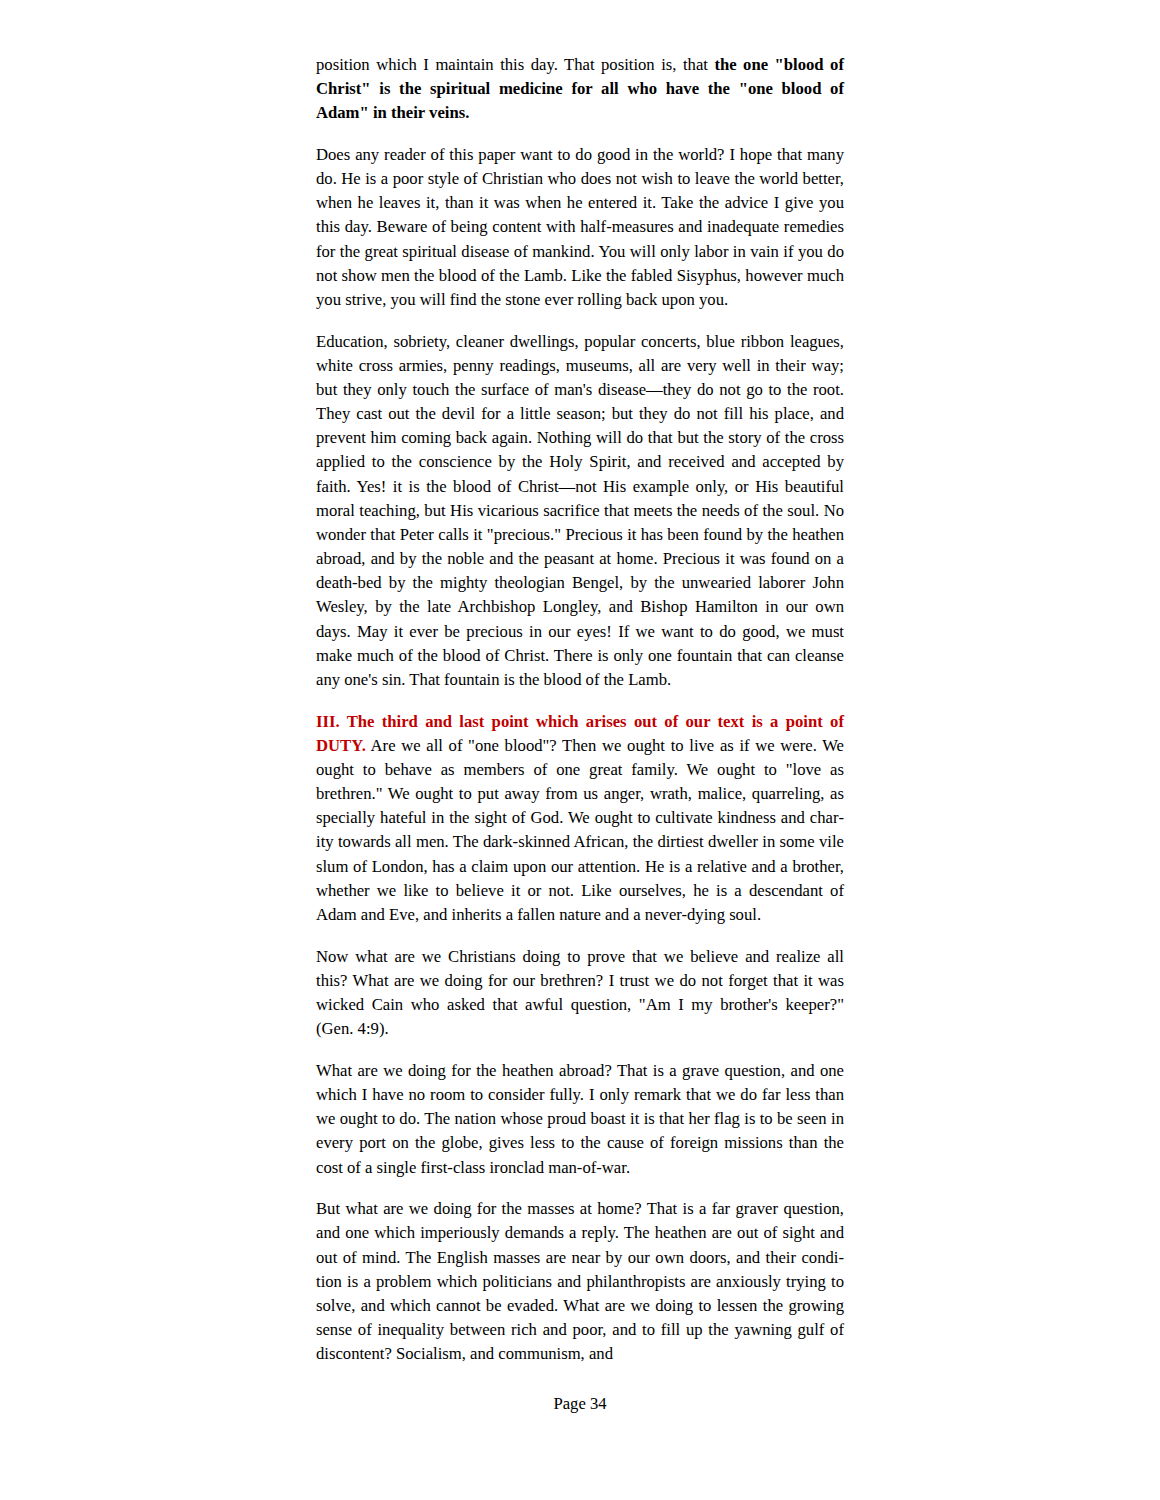position which I maintain this day. That position is, that the one "blood of Christ" is the spiritual medicine for all who have the "one blood of Adam" in their veins.
Does any reader of this paper want to do good in the world? I hope that many do. He is a poor style of Christian who does not wish to leave the world better, when he leaves it, than it was when he entered it. Take the advice I give you this day. Beware of being content with half-measures and inadequate remedies for the great spiritual disease of mankind. You will only labor in vain if you do not show men the blood of the Lamb. Like the fabled Sisyphus, however much you strive, you will find the stone ever rolling back upon you.
Education, sobriety, cleaner dwellings, popular concerts, blue ribbon leagues, white cross armies, penny readings, museums, all are very well in their way; but they only touch the surface of man's disease—they do not go to the root. They cast out the devil for a little season; but they do not fill his place, and prevent him coming back again. Nothing will do that but the story of the cross applied to the conscience by the Holy Spirit, and received and accepted by faith. Yes! it is the blood of Christ—not His example only, or His beautiful moral teaching, but His vicarious sacrifice that meets the needs of the soul. No wonder that Peter calls it "precious." Precious it has been found by the heathen abroad, and by the noble and the peasant at home. Precious it was found on a death-bed by the mighty theologian Bengel, by the unwearied laborer John Wesley, by the late Archbishop Longley, and Bishop Hamilton in our own days. May it ever be precious in our eyes! If we want to do good, we must make much of the blood of Christ. There is only one fountain that can cleanse any one's sin. That fountain is the blood of the Lamb.
III. The third and last point which arises out of our text is a point of DUTY. Are we all of "one blood"? Then we ought to live as if we were. We ought to behave as members of one great family. We ought to "love as brethren." We ought to put away from us anger, wrath, malice, quarreling, as specially hateful in the sight of God. We ought to cultivate kindness and charity towards all men. The dark-skinned African, the dirtiest dweller in some vile slum of London, has a claim upon our attention. He is a relative and a brother, whether we like to believe it or not. Like ourselves, he is a descendant of Adam and Eve, and inherits a fallen nature and a never-dying soul.
Now what are we Christians doing to prove that we believe and realize all this? What are we doing for our brethren? I trust we do not forget that it was wicked Cain who asked that awful question, "Am I my brother's keeper?" (Gen. 4:9).
What are we doing for the heathen abroad? That is a grave question, and one which I have no room to consider fully. I only remark that we do far less than we ought to do. The nation whose proud boast it is that her flag is to be seen in every port on the globe, gives less to the cause of foreign missions than the cost of a single first-class ironclad man-of-war.
But what are we doing for the masses at home? That is a far graver question, and one which imperiously demands a reply. The heathen are out of sight and out of mind. The English masses are near by our own doors, and their condition is a problem which politicians and philanthropists are anxiously trying to solve, and which cannot be evaded. What are we doing to lessen the growing sense of inequality between rich and poor, and to fill up the yawning gulf of discontent? Socialism, and communism, and
Page 34